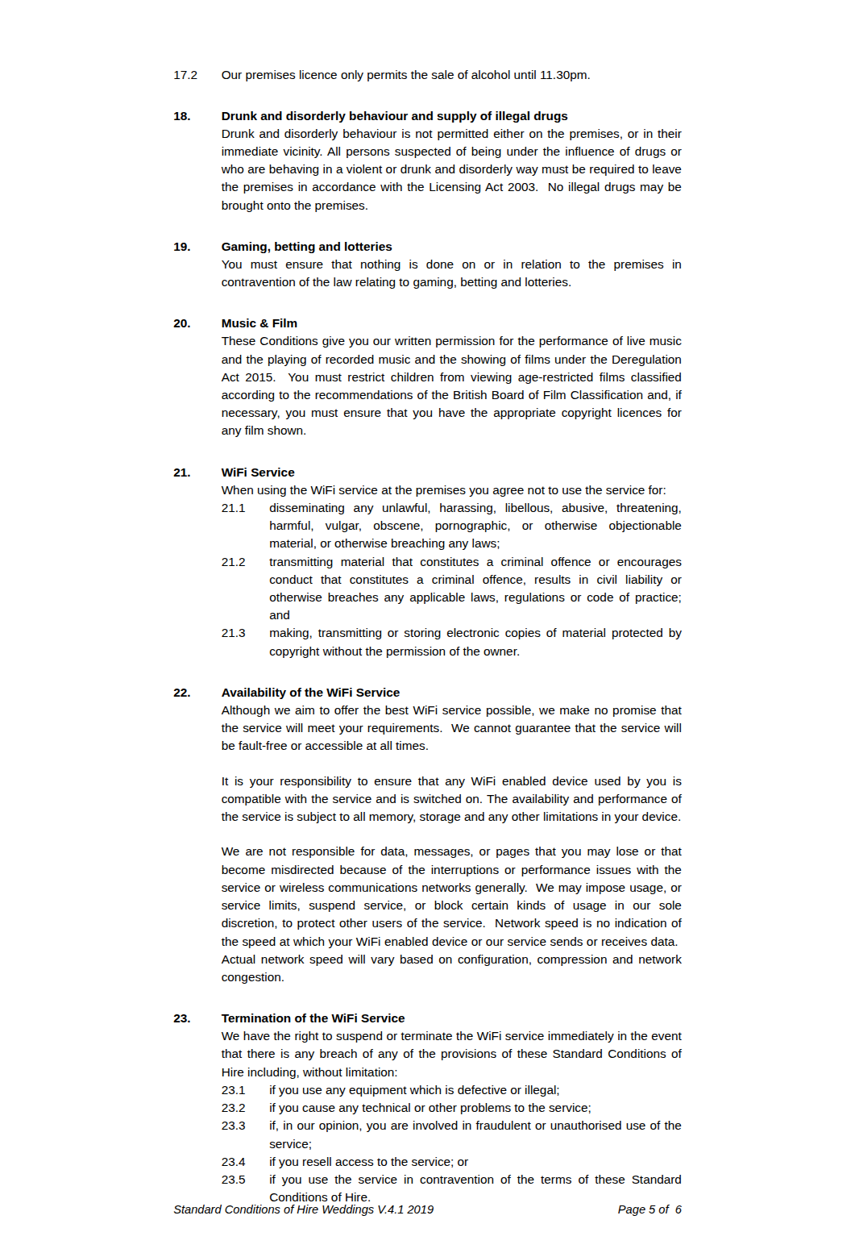17.2
Our premises licence only permits the sale of alcohol until 11.30pm.
18.
Drunk and disorderly behaviour and supply of illegal drugs
Drunk and disorderly behaviour is not permitted either on the premises, or in their immediate vicinity. All persons suspected of being under the influence of drugs or who are behaving in a violent or drunk and disorderly way must be required to leave the premises in accordance with the Licensing Act 2003. No illegal drugs may be brought onto the premises.
19.
Gaming, betting and lotteries
You must ensure that nothing is done on or in relation to the premises in contravention of the law relating to gaming, betting and lotteries.
20.
Music & Film
These Conditions give you our written permission for the performance of live music and the playing of recorded music and the showing of films under the Deregulation Act 2015. You must restrict children from viewing age-restricted films classified according to the recommendations of the British Board of Film Classification and, if necessary, you must ensure that you have the appropriate copyright licences for any film shown.
21.
WiFi Service
When using the WiFi service at the premises you agree not to use the service for:
21.1
disseminating any unlawful, harassing, libellous, abusive, threatening, harmful, vulgar, obscene, pornographic, or otherwise objectionable material, or otherwise breaching any laws;
21.2
transmitting material that constitutes a criminal offence or encourages conduct that constitutes a criminal offence, results in civil liability or otherwise breaches any applicable laws, regulations or code of practice; and
21.3
making, transmitting or storing electronic copies of material protected by copyright without the permission of the owner.
22.
Availability of the WiFi Service
Although we aim to offer the best WiFi service possible, we make no promise that the service will meet your requirements. We cannot guarantee that the service will be fault-free or accessible at all times.
It is your responsibility to ensure that any WiFi enabled device used by you is compatible with the service and is switched on. The availability and performance of the service is subject to all memory, storage and any other limitations in your device.
We are not responsible for data, messages, or pages that you may lose or that become misdirected because of the interruptions or performance issues with the service or wireless communications networks generally. We may impose usage, or service limits, suspend service, or block certain kinds of usage in our sole discretion, to protect other users of the service. Network speed is no indication of the speed at which your WiFi enabled device or our service sends or receives data. Actual network speed will vary based on configuration, compression and network congestion.
23.
Termination of the WiFi Service
We have the right to suspend or terminate the WiFi service immediately in the event that there is any breach of any of the provisions of these Standard Conditions of Hire including, without limitation:
23.1
if you use any equipment which is defective or illegal;
23.2
if you cause any technical or other problems to the service;
23.3
if, in our opinion, you are involved in fraudulent or unauthorised use of the service;
23.4
if you resell access to the service; or
23.5
if you use the service in contravention of the terms of these Standard Conditions of Hire.
Standard Conditions of Hire Weddings V.4.1 2019 Page 5 of 6